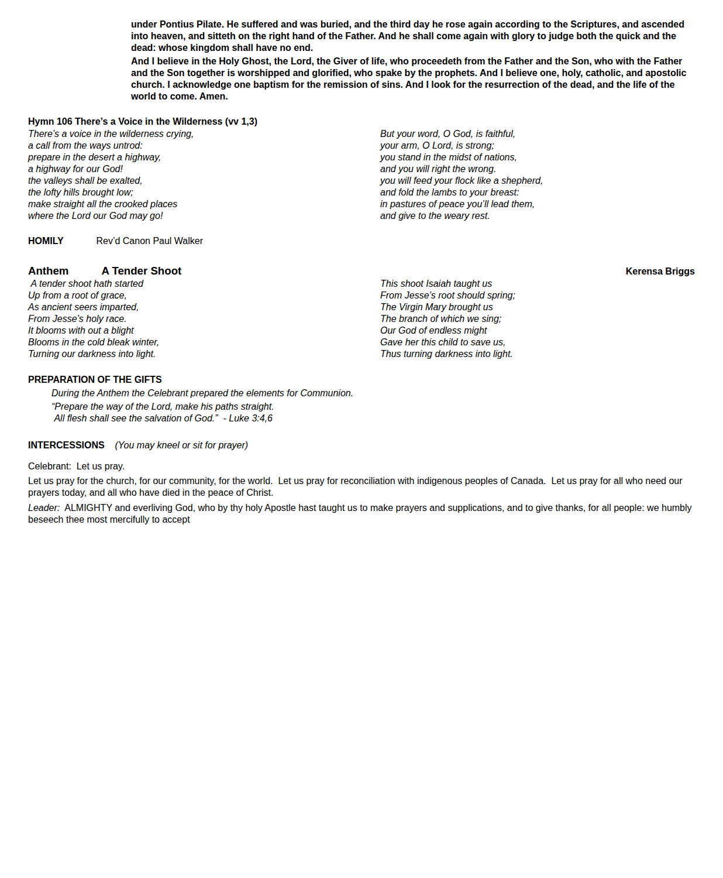under Pontius Pilate. He suffered and was buried, and the third day he rose again according to the Scriptures, and ascended into heaven, and sitteth on the right hand of the Father. And he shall come again with glory to judge both the quick and the dead: whose kingdom shall have no end.
And I believe in the Holy Ghost, the Lord, the Giver of life, who proceedeth from the Father and the Son, who with the Father and the Son together is worshipped and glorified, who spake by the prophets. And I believe one, holy, catholic, and apostolic church. I acknowledge one baptism for the remission of sins. And I look for the resurrection of the dead, and the life of the world to come. Amen.
Hymn 106 There’s a Voice in the Wilderness (vv 1,3)
There’s a voice in the wilderness crying,
a call from the ways untrod:
prepare in the desert a highway,
a highway for our God!
the valleys shall be exalted,
the lofty hills brought low;
make straight all the crooked places
where the Lord our God may go!
But your word, O God, is faithful,
your arm, O Lord, is strong;
you stand in the midst of nations,
and you will right the wrong.
you will feed your flock like a shepherd,
and fold the lambs to your breast:
in pastures of peace you’ll lead them,
and give to the weary rest.
HOMILY Rev’d Canon Paul Walker
Anthem A Tender Shoot Kerensa Briggs
A tender shoot hath started
Up from a root of grace,
As ancient seers imparted,
From Jesse’s holy race.
It blooms with out a blight
Blooms in the cold bleak winter,
Turning our darkness into light.
This shoot Isaiah taught us
From Jesse’s root should spring;
The Virgin Mary brought us
The branch of which we sing;
Our God of endless might
Gave her this child to save us,
Thus turning darkness into light.
PREPARATION OF THE GIFTS
During the Anthem the Celebrant prepared the elements for Communion.
“Prepare the way of the Lord, make his paths straight.
All flesh shall see the salvation of God.” - Luke 3:4,6
INTERCESSIONS (You may kneel or sit for prayer)
Celebrant: Let us pray.
Let us pray for the church, for our community, for the world. Let us pray for reconciliation with indigenous peoples of Canada. Let us pray for all who need our prayers today, and all who have died in the peace of Christ.
Leader: ALMIGHTY and everliving God, who by thy holy Apostle hast taught us to make prayers and supplications, and to give thanks, for all people: we humbly beseech thee most mercifully to accept